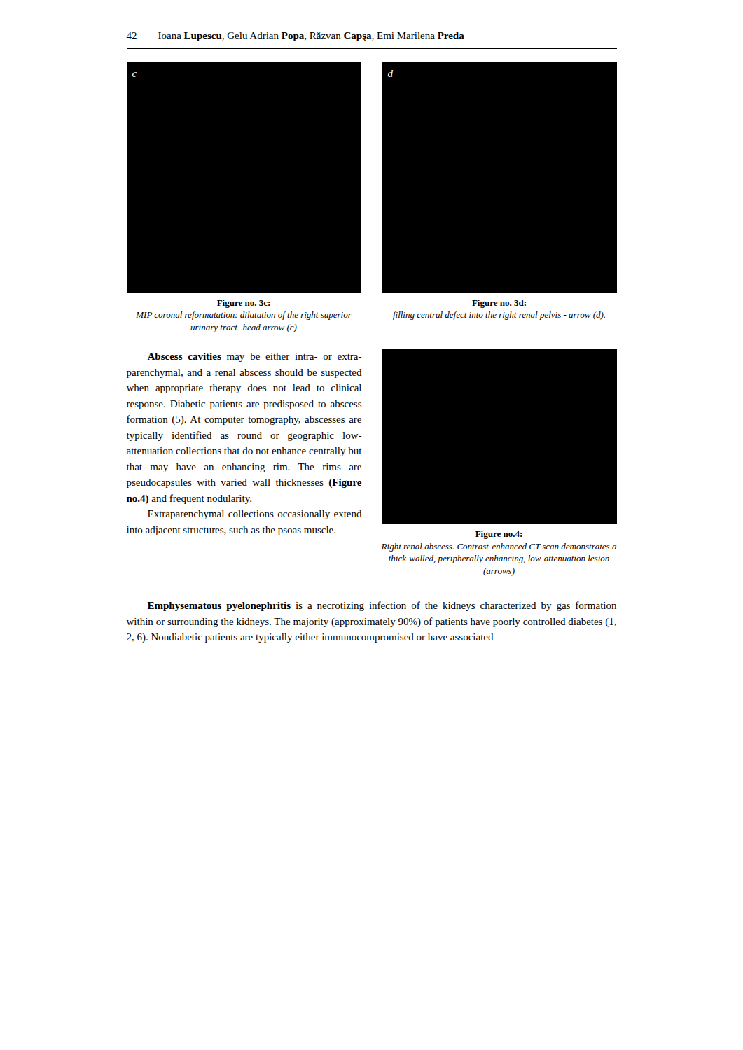42 Ioana Lupescu, Gelu Adrian Popa, Răzvan Capşa, Emi Marilena Preda
c
Figure no. 3c: MIP coronal reformatation: dilatation of the right superior urinary tract- head arrow (c)
d
Figure no. 3d: filling central defect into the right renal pelvis - arrow (d).
Abscess cavities may be either intra- or extra-parenchymal, and a renal abscess should be suspected when appropriate therapy does not lead to clinical response. Diabetic patients are predisposed to abscess formation (5). At computer tomography, abscesses are typically identified as round or geographic low-attenuation collections that do not enhance centrally but that may have an enhancing rim. The rims are pseudocapsules with varied wall thicknesses (Figure no.4) and frequent nodularity.
Extraparenchymal collections occasionally extend into adjacent structures, such as the psoas muscle.
Figure no.4: Right renal abscess. Contrast-enhanced CT scan demonstrates a thick-walled, peripherally enhancing, low-attenuation lesion (arrows)
Emphysematous pyelonephritis is a necrotizing infection of the kidneys characterized by gas formation within or surrounding the kidneys. The majority (approximately 90%) of patients have poorly controlled diabetes (1, 2, 6). Nondiabetic patients are typically either immunocompromised or have associated